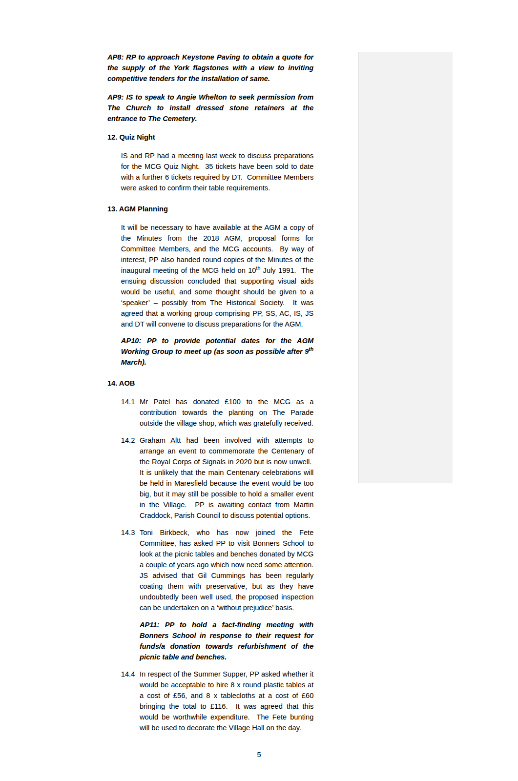AP8: RP to approach Keystone Paving to obtain a quote for the supply of the York flagstones with a view to inviting competitive tenders for the installation of same.
AP9: IS to speak to Angie Whelton to seek permission from The Church to install dressed stone retainers at the entrance to The Cemetery.
Quiz Night
IS and RP had a meeting last week to discuss preparations for the MCG Quiz Night. 35 tickets have been sold to date with a further 6 tickets required by DT. Committee Members were asked to confirm their table requirements.
AGM Planning
It will be necessary to have available at the AGM a copy of the Minutes from the 2018 AGM, proposal forms for Committee Members, and the MCG accounts. By way of interest, PP also handed round copies of the Minutes of the inaugural meeting of the MCG held on 10th July 1991. The ensuing discussion concluded that supporting visual aids would be useful, and some thought should be given to a ‘speaker’ – possibly from The Historical Society. It was agreed that a working group comprising PP, SS, AC, IS, JS and DT will convene to discuss preparations for the AGM.
AP10: PP to provide potential dates for the AGM Working Group to meet up (as soon as possible after 9th March).
AOB
14.1 Mr Patel has donated £100 to the MCG as a contribution towards the planting on The Parade outside the village shop, which was gratefully received.
14.2 Graham Altt had been involved with attempts to arrange an event to commemorate the Centenary of the Royal Corps of Signals in 2020 but is now unwell. It is unlikely that the main Centenary celebrations will be held in Maresfield because the event would be too big, but it may still be possible to hold a smaller event in the Village. PP is awaiting contact from Martin Craddock, Parish Council to discuss potential options.
14.3 Toni Birkbeck, who has now joined the Fete Committee, has asked PP to visit Bonners School to look at the picnic tables and benches donated by MCG a couple of years ago which now need some attention. JS advised that Gil Cummings has been regularly coating them with preservative, but as they have undoubtedly been well used, the proposed inspection can be undertaken on a ‘without prejudice’ basis.
AP11: PP to hold a fact-finding meeting with Bonners School in response to their request for funds/a donation towards refurbishment of the picnic table and benches.
14.4 In respect of the Summer Supper, PP asked whether it would be acceptable to hire 8 x round plastic tables at a cost of £56, and 8 x tablecloths at a cost of £60 bringing the total to £116. It was agreed that this would be worthwhile expenditure. The Fete bunting will be used to decorate the Village Hall on the day.
5